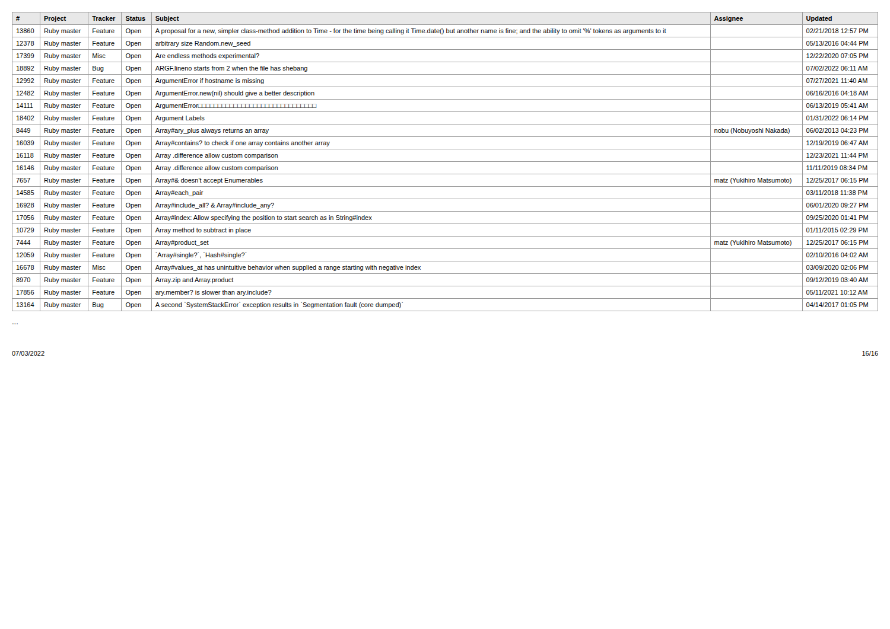| # | Project | Tracker | Status | Subject | Assignee | Updated |
| --- | --- | --- | --- | --- | --- | --- |
| 13860 | Ruby master | Feature | Open | A proposal for a new, simpler class-method addition to Time - for the time being calling it Time.date() but another name is fine; and the ability to omit '%' tokens as arguments to it | | 02/21/2018 12:57 PM |
| 12378 | Ruby master | Feature | Open | arbitrary size Random.new_seed | | 05/13/2016 04:44 PM |
| 17399 | Ruby master | Misc | Open | Are endless methods experimental? | | 12/22/2020 07:05 PM |
| 18892 | Ruby master | Bug | Open | ARGF.lineno starts from 2 when the file has shebang | | 07/02/2022 06:11 AM |
| 12992 | Ruby master | Feature | Open | ArgumentError if hostname is missing | | 07/27/2021 11:40 AM |
| 12482 | Ruby master | Feature | Open | ArgumentError.new(nil) should give a better description | | 06/16/2016 04:18 AM |
| 14111 | Ruby master | Feature | Open | ArgumentError□□□□□□□□□□□□□□□□□□□□□□□□□□□□□□ | | 06/13/2019 05:41 AM |
| 18402 | Ruby master | Feature | Open | Argument Labels | | 01/31/2022 06:14 PM |
| 8449 | Ruby master | Feature | Open | Array#ary_plus always returns an array | nobu (Nobuyoshi Nakada) | 06/02/2013 04:23 PM |
| 16039 | Ruby master | Feature | Open | Array#contains? to check if one array contains another array | | 12/19/2019 06:47 AM |
| 16118 | Ruby master | Feature | Open | Array .difference allow custom comparison | | 12/23/2021 11:44 PM |
| 16146 | Ruby master | Feature | Open | Array .difference allow custom comparison | | 11/11/2019 08:34 PM |
| 7657 | Ruby master | Feature | Open | Array#& doesn't accept Enumerables | matz (Yukihiro Matsumoto) | 12/25/2017 06:15 PM |
| 14585 | Ruby master | Feature | Open | Array#each_pair | | 03/11/2018 11:38 PM |
| 16928 | Ruby master | Feature | Open | Array#include_all? & Array#include_any? | | 06/01/2020 09:27 PM |
| 17056 | Ruby master | Feature | Open | Array#index: Allow specifying the position to start search as in String#index | | 09/25/2020 01:41 PM |
| 10729 | Ruby master | Feature | Open | Array method to subtract in place | | 01/11/2015 02:29 PM |
| 7444 | Ruby master | Feature | Open | Array#product_set | matz (Yukihiro Matsumoto) | 12/25/2017 06:15 PM |
| 12059 | Ruby master | Feature | Open | `Array#single?`, `Hash#single?` | | 02/10/2016 04:02 AM |
| 16678 | Ruby master | Misc | Open | Array#values_at has unintuitive behavior when supplied a range starting with negative index | | 03/09/2020 02:06 PM |
| 8970 | Ruby master | Feature | Open | Array.zip and Array.product | | 09/12/2019 03:40 AM |
| 17856 | Ruby master | Feature | Open | ary.member? is slower than ary.include? | | 05/11/2021 10:12 AM |
| 13164 | Ruby master | Bug | Open | A second `SystemStackError` exception results in `Segmentation fault (core dumped)` | | 04/14/2017 01:05 PM |
...
07/03/2022 16/16